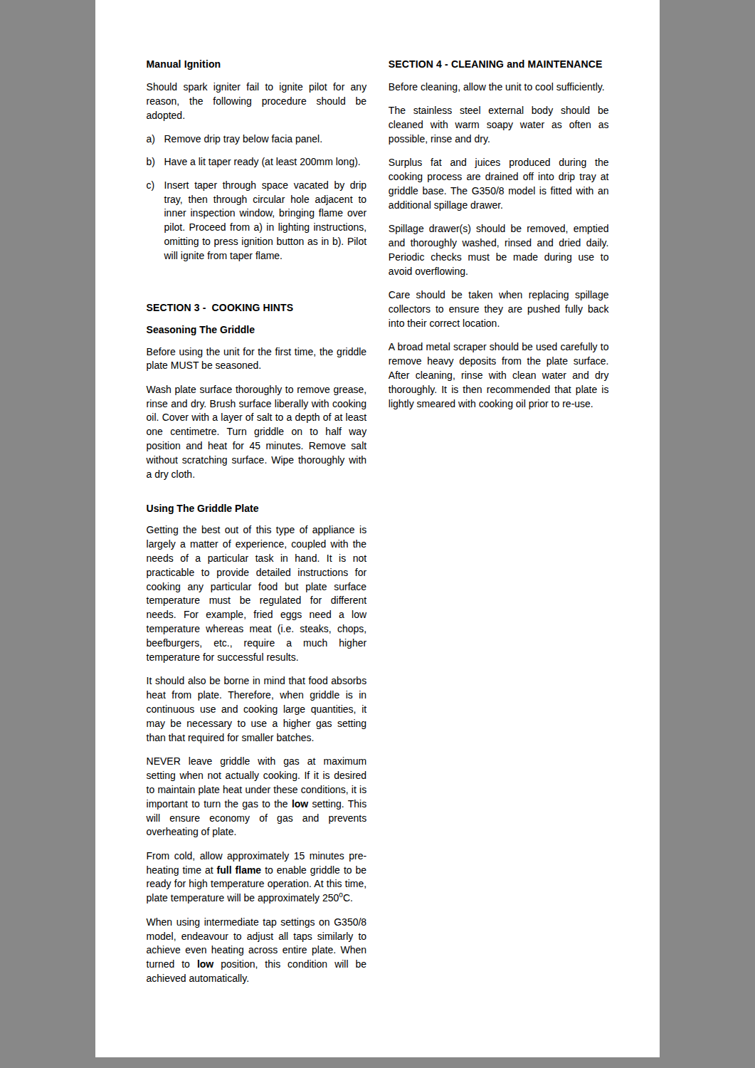Manual Ignition
Should spark igniter fail to ignite pilot for any reason, the following procedure should be adopted.
a) Remove drip tray below facia panel.
b) Have a lit taper ready (at least 200mm long).
c) Insert taper through space vacated by drip tray, then through circular hole adjacent to inner inspection window, bringing flame over pilot. Proceed from a) in lighting instructions, omitting to press ignition button as in b). Pilot will ignite from taper flame.
SECTION 3 - COOKING HINTS
Seasoning The Griddle
Before using the unit for the first time, the griddle plate MUST be seasoned.
Wash plate surface thoroughly to remove grease, rinse and dry. Brush surface liberally with cooking oil. Cover with a layer of salt to a depth of at least one centimetre. Turn griddle on to half way position and heat for 45 minutes. Remove salt without scratching surface. Wipe thoroughly with a dry cloth.
Using The Griddle Plate
Getting the best out of this type of appliance is largely a matter of experience, coupled with the needs of a particular task in hand. It is not practicable to provide detailed instructions for cooking any particular food but plate surface temperature must be regulated for different needs. For example, fried eggs need a low temperature whereas meat (i.e. steaks, chops, beefburgers, etc., require a much higher temperature for successful results.
It should also be borne in mind that food absorbs heat from plate. Therefore, when griddle is in continuous use and cooking large quantities, it may be necessary to use a higher gas setting than that required for smaller batches.
NEVER leave griddle with gas at maximum setting when not actually cooking. If it is desired to maintain plate heat under these conditions, it is important to turn the gas to the low setting. This will ensure economy of gas and prevents overheating of plate.
From cold, allow approximately 15 minutes pre-heating time at full flame to enable griddle to be ready for high temperature operation. At this time, plate temperature will be approximately 250oC.
When using intermediate tap settings on G350/8 model, endeavour to adjust all taps similarly to achieve even heating across entire plate. When turned to low position, this condition will be achieved automatically.
SECTION 4 - CLEANING and MAINTENANCE
Before cleaning, allow the unit to cool sufficiently.
The stainless steel external body should be cleaned with warm soapy water as often as possible, rinse and dry.
Surplus fat and juices produced during the cooking process are drained off into drip tray at griddle base. The G350/8 model is fitted with an additional spillage drawer.
Spillage drawer(s) should be removed, emptied and thoroughly washed, rinsed and dried daily. Periodic checks must be made during use to avoid overflowing.
Care should be taken when replacing spillage collectors to ensure they are pushed fully back into their correct location.
A broad metal scraper should be used carefully to remove heavy deposits from the plate surface. After cleaning, rinse with clean water and dry thoroughly. It is then recommended that plate is lightly smeared with cooking oil prior to re-use.